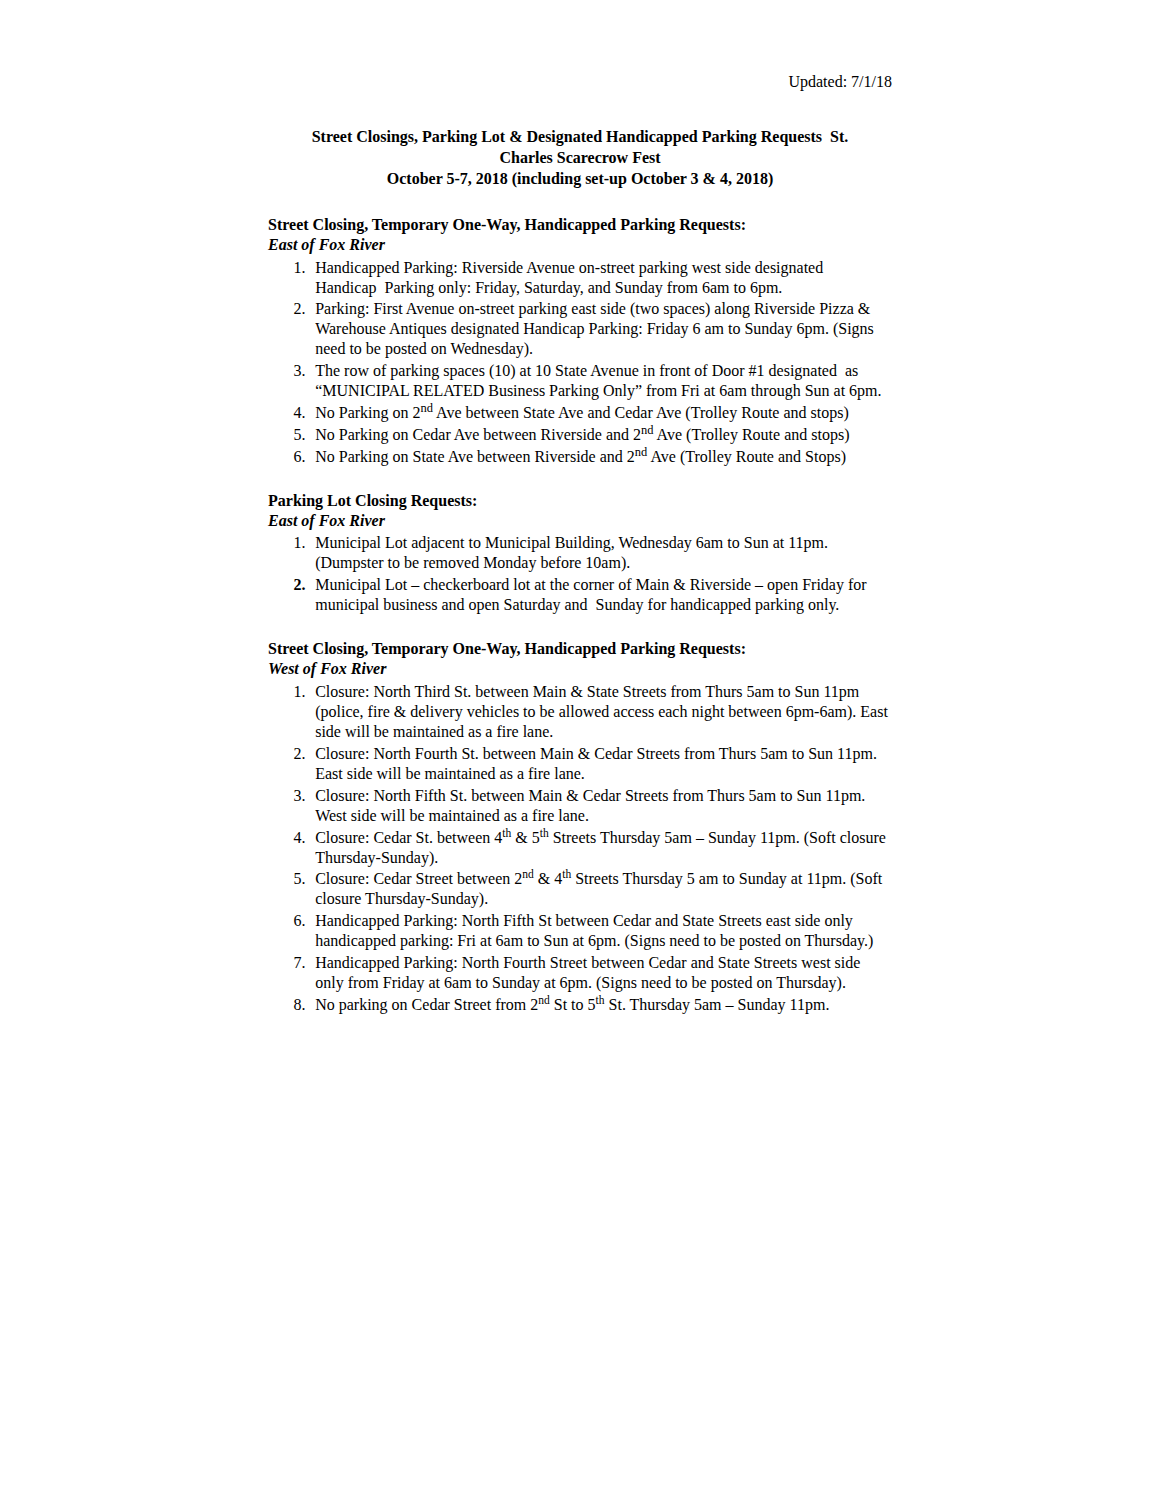Updated: 7/1/18
Street Closings, Parking Lot & Designated Handicapped Parking Requests St. Charles Scarecrow Fest October 5-7, 2018 (including set-up October 3 & 4, 2018)
Street Closing, Temporary One-Way, Handicapped Parking Requests:
East of Fox River
Handicapped Parking: Riverside Avenue on-street parking west side designated Handicap Parking only: Friday, Saturday, and Sunday from 6am to 6pm.
Parking: First Avenue on-street parking east side (two spaces) along Riverside Pizza & Warehouse Antiques designated Handicap Parking: Friday 6 am to Sunday 6pm. (Signs need to be posted on Wednesday).
The row of parking spaces (10) at 10 State Avenue in front of Door #1 designated as “MUNICIPAL RELATED Business Parking Only” from Fri at 6am through Sun at 6pm.
No Parking on 2nd Ave between State Ave and Cedar Ave (Trolley Route and stops)
No Parking on Cedar Ave between Riverside and 2nd Ave (Trolley Route and stops)
No Parking on State Ave between Riverside and 2nd Ave (Trolley Route and Stops)
Parking Lot Closing Requests:
East of Fox River
Municipal Lot adjacent to Municipal Building, Wednesday 6am to Sun at 11pm. (Dumpster to be removed Monday before 10am).
Municipal Lot – checkerboard lot at the corner of Main & Riverside – open Friday for municipal business and open Saturday and Sunday for handicapped parking only.
Street Closing, Temporary One-Way, Handicapped Parking Requests:
West of Fox River
Closure: North Third St. between Main & State Streets from Thurs 5am to Sun 11pm (police, fire & delivery vehicles to be allowed access each night between 6pm-6am). East side will be maintained as a fire lane.
Closure: North Fourth St. between Main & Cedar Streets from Thurs 5am to Sun 11pm. East side will be maintained as a fire lane.
Closure: North Fifth St. between Main & Cedar Streets from Thurs 5am to Sun 11pm. West side will be maintained as a fire lane.
Closure: Cedar St. between 4th & 5th Streets Thursday 5am – Sunday 11pm. (Soft closure Thursday-Sunday).
Closure: Cedar Street between 2nd & 4th Streets Thursday 5 am to Sunday at 11pm. (Soft closure Thursday-Sunday).
Handicapped Parking: North Fifth St between Cedar and State Streets east side only handicapped parking: Fri at 6am to Sun at 6pm. (Signs need to be posted on Thursday.)
Handicapped Parking: North Fourth Street between Cedar and State Streets west side only from Friday at 6am to Sunday at 6pm. (Signs need to be posted on Thursday).
No parking on Cedar Street from 2nd St to 5th St. Thursday 5am – Sunday 11pm.